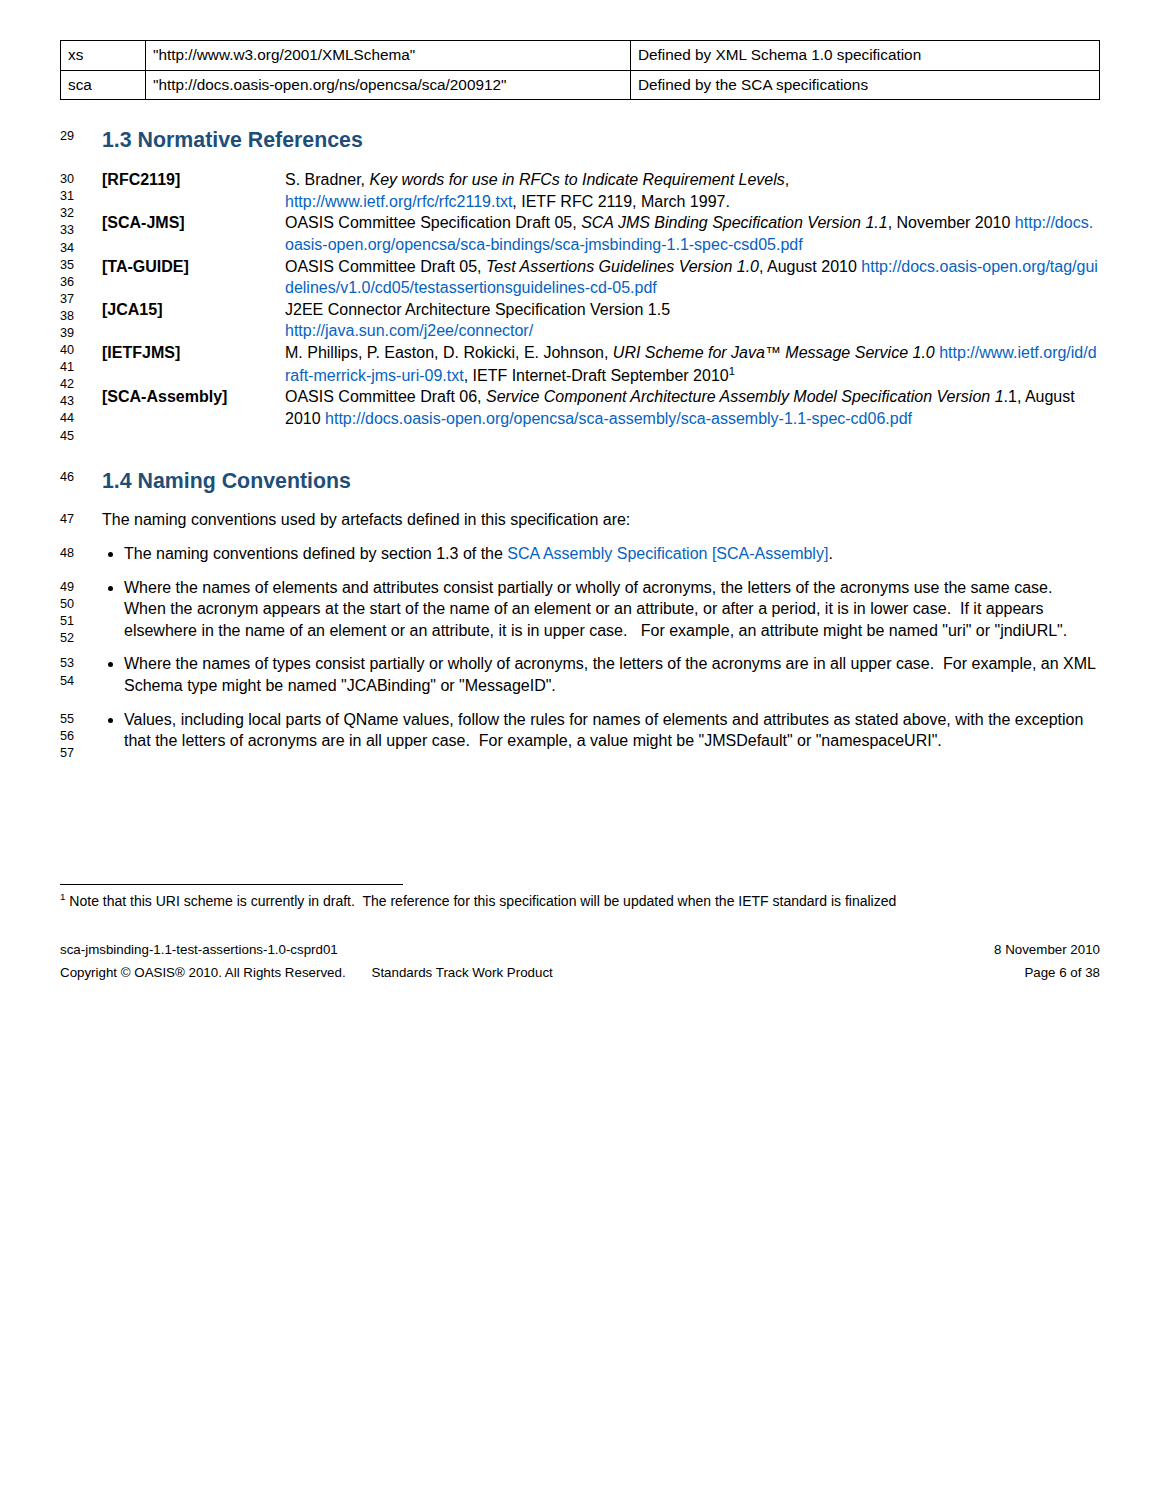| xs | "http://www.w3.org/2001/XMLSchema" | Defined by XML Schema 1.0 specification |
| sca | "http://docs.oasis-open.org/ns/opencsa/sca/200912" | Defined by the SCA specifications |
29
1.3 Normative References
30313233343536373839404142434445
[RFC2119]
S. Bradner, Key words for use in RFCs to Indicate Requirement Levels,
http://www.ietf.org/rfc/rfc2119.txt, IETF RFC 2119, March 1997.
[SCA-JMS]
OASIS Committee Specification Draft 05, SCA JMS Binding Specification Version 1.1, November 2010 http://docs.oasis-open.org/opencsa/sca-bindings/sca-jmsbinding-1.1-spec-csd05.pdf
[TA-GUIDE]
OASIS Committee Draft 05, Test Assertions Guidelines Version 1.0, August 2010 http://docs.oasis-open.org/tag/guidelines/v1.0/cd05/testassertionsguidelines-cd-05.pdf
[JCA15]
J2EE Connector Architecture Specification Version 1.5
http://java.sun.com/j2ee/connector/
[IETFJMS]
M. Phillips, P. Easton, D. Rokicki, E. Johnson, URI Scheme for Java™ Message Service 1.0 http://www.ietf.org/id/draft-merrick-jms-uri-09.txt, IETF Internet-Draft September 20101
[SCA-Assembly]
OASIS Committee Draft 06, Service Component Architecture Assembly Model Specification Version 1.1, August 2010 http://docs.oasis-open.org/opencsa/sca-assembly/sca-assembly-1.1-spec-cd06.pdf
46
1.4 Naming Conventions
47
The naming conventions used by artefacts defined in this specification are:
48
The naming conventions defined by section 1.3 of the SCA Assembly Specification [SCA-Assembly].
49505152
Where the names of elements and attributes consist partially or wholly of acronyms, the letters of the acronyms use the same case. When the acronym appears at the start of the name of an element or an attribute, or after a period, it is in lower case. If it appears elsewhere in the name of an element or an attribute, it is in upper case. For example, an attribute might be named "uri" or "jndiURL".
5354
Where the names of types consist partially or wholly of acronyms, the letters of the acronyms are in all upper case. For example, an XML Schema type might be named "JCABinding" or "MessageID".
555657
Values, including local parts of QName values, follow the rules for names of elements and attributes as stated above, with the exception that the letters of acronyms are in all upper case. For example, a value might be "JMSDefault" or "namespaceURI".
1 Note that this URI scheme is currently in draft. The reference for this specification will be updated when the IETF standard is finalized
| sca-jmsbinding-1.1-test-assertions-1.0-csprd01 | 8 November 2010 |
| Copyright © OASIS® 2010. All Rights Reserved. Standards Track Work Product | Page 6 of 38 |